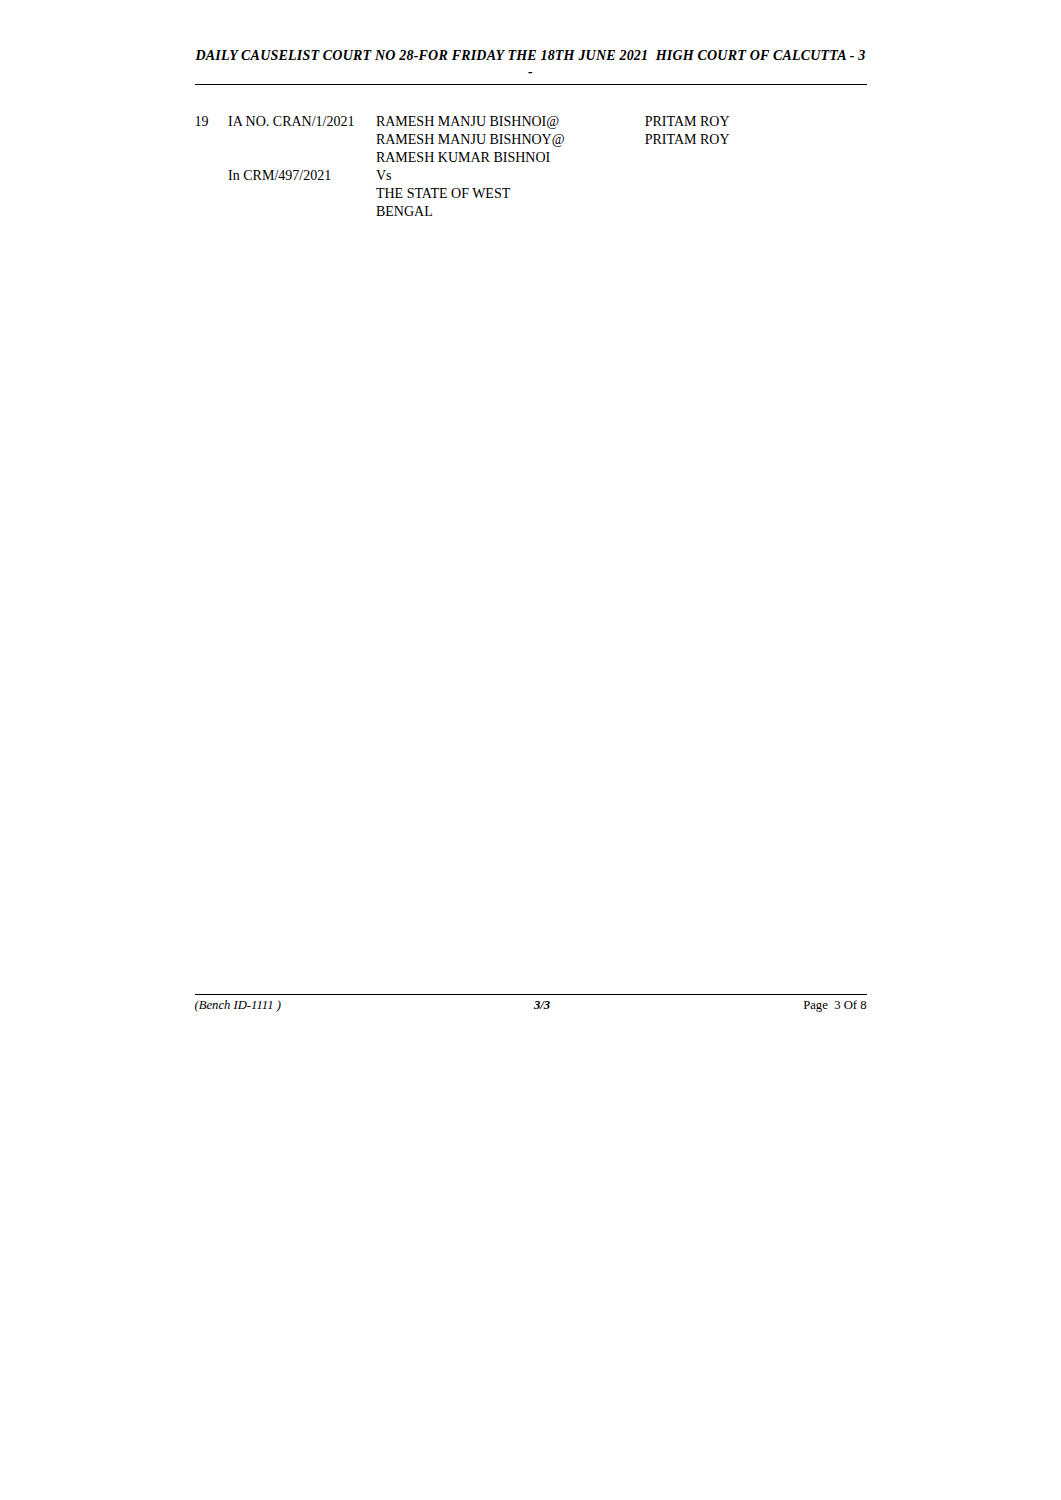DAILY CAUSELIST COURT NO 28-FOR FRIDAY THE 18TH JUNE 2021 HIGH COURT OF CALCUTTA - 3 -
| 19 | IA NO. CRAN/1/2021 | RAMESH MANJU BISHNOI@ RAMESH MANJU BISHNOY@ RAMESH KUMAR BISHNOI | PRITAM ROY PRITAM ROY |
| | In CRM/497/2021 | Vs THE STATE OF WEST BENGAL | |
(Bench ID-1111 ) 3/3 Page 3 Of 8